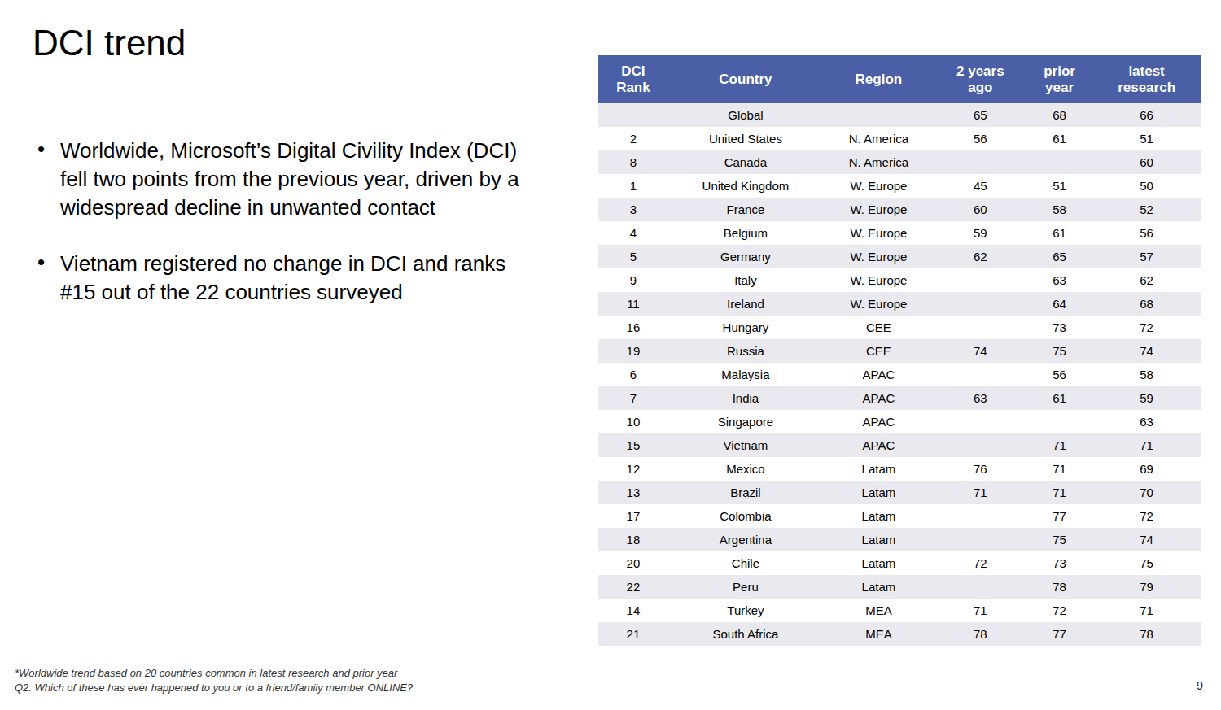DCI trend
Worldwide, Microsoft’s Digital Civility Index (DCI) fell two points from the previous year, driven by a widespread decline in unwanted contact
Vietnam registered no change in DCI and ranks #15 out of the 22 countries surveyed
| DCI Rank | Country | Region | 2 years ago | prior year | latest research |
| --- | --- | --- | --- | --- | --- |
| | Global | | 65 | 68 | 66 |
| 2 | United States | N. America | 56 | 61 | 51 |
| 8 | Canada | N. America | | | 60 |
| 1 | United Kingdom | W. Europe | 45 | 51 | 50 |
| 3 | France | W. Europe | 60 | 58 | 52 |
| 4 | Belgium | W. Europe | 59 | 61 | 56 |
| 5 | Germany | W. Europe | 62 | 65 | 57 |
| 9 | Italy | W. Europe | | 63 | 62 |
| 11 | Ireland | W. Europe | | 64 | 68 |
| 16 | Hungary | CEE | | 73 | 72 |
| 19 | Russia | CEE | 74 | 75 | 74 |
| 6 | Malaysia | APAC | | 56 | 58 |
| 7 | India | APAC | 63 | 61 | 59 |
| 10 | Singapore | APAC | | | 63 |
| 15 | Vietnam | APAC | | 71 | 71 |
| 12 | Mexico | Latam | 76 | 71 | 69 |
| 13 | Brazil | Latam | 71 | 71 | 70 |
| 17 | Colombia | Latam | | 77 | 72 |
| 18 | Argentina | Latam | | 75 | 74 |
| 20 | Chile | Latam | 72 | 73 | 75 |
| 22 | Peru | Latam | | 78 | 79 |
| 14 | Turkey | MEA | 71 | 72 | 71 |
| 21 | South Africa | MEA | 78 | 77 | 78 |
*Worldwide trend based on 20 countries common in latest research and prior year
Q2: Which of these has ever happened to you or to a friend/family member ONLINE?
9